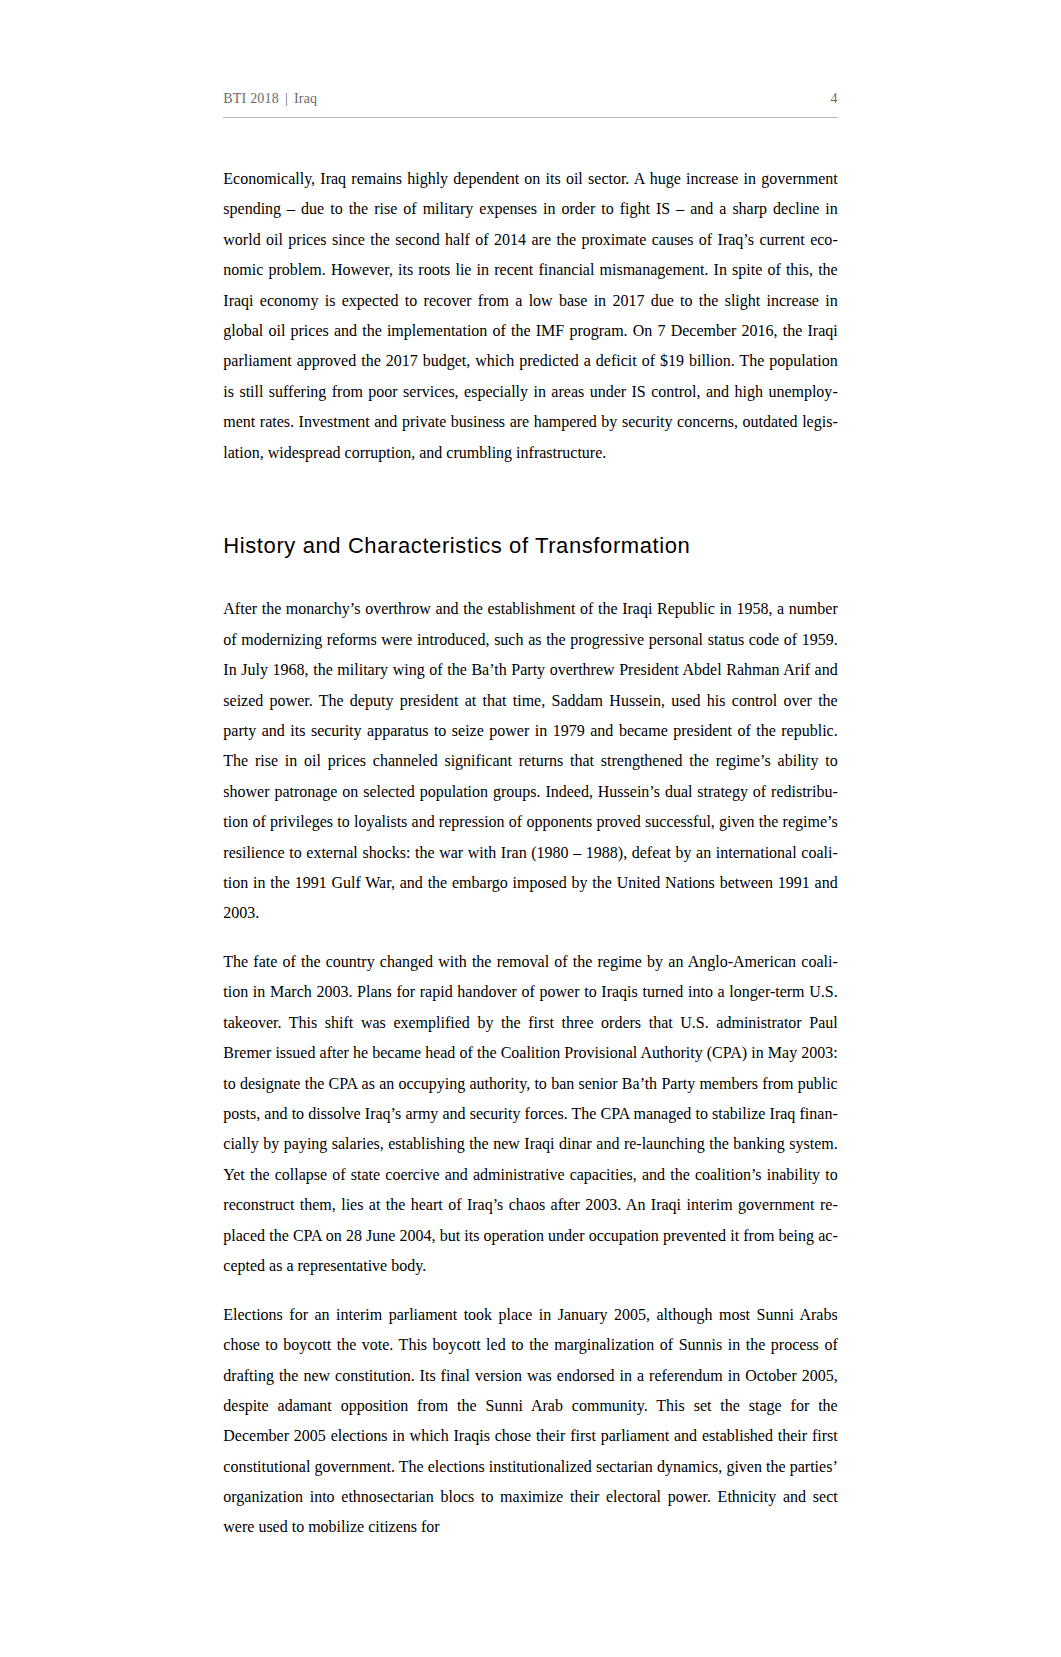BTI 2018|Iraq
4
Economically, Iraq remains highly dependent on its oil sector. A huge increase in government spending – due to the rise of military expenses in order to fight IS – and a sharp decline in world oil prices since the second half of 2014 are the proximate causes of Iraq’s current economic problem. However, its roots lie in recent financial mismanagement. In spite of this, the Iraqi economy is expected to recover from a low base in 2017 due to the slight increase in global oil prices and the implementation of the IMF program. On 7 December 2016, the Iraqi parliament approved the 2017 budget, which predicted a deficit of $19 billion. The population is still suffering from poor services, especially in areas under IS control, and high unemployment rates. Investment and private business are hampered by security concerns, outdated legislation, widespread corruption, and crumbling infrastructure.
History and Characteristics of Transformation
After the monarchy’s overthrow and the establishment of the Iraqi Republic in 1958, a number of modernizing reforms were introduced, such as the progressive personal status code of 1959. In July 1968, the military wing of the Ba’th Party overthrew President Abdel Rahman Arif and seized power. The deputy president at that time, Saddam Hussein, used his control over the party and its security apparatus to seize power in 1979 and became president of the republic. The rise in oil prices channeled significant returns that strengthened the regime’s ability to shower patronage on selected population groups. Indeed, Hussein’s dual strategy of redistribution of privileges to loyalists and repression of opponents proved successful, given the regime’s resilience to external shocks: the war with Iran (1980 – 1988), defeat by an international coalition in the 1991 Gulf War, and the embargo imposed by the United Nations between 1991 and 2003.
The fate of the country changed with the removal of the regime by an Anglo-American coalition in March 2003. Plans for rapid handover of power to Iraqis turned into a longer-term U.S. takeover. This shift was exemplified by the first three orders that U.S. administrator Paul Bremer issued after he became head of the Coalition Provisional Authority (CPA) in May 2003: to designate the CPA as an occupying authority, to ban senior Ba’th Party members from public posts, and to dissolve Iraq’s army and security forces. The CPA managed to stabilize Iraq financially by paying salaries, establishing the new Iraqi dinar and re-launching the banking system. Yet the collapse of state coercive and administrative capacities, and the coalition’s inability to reconstruct them, lies at the heart of Iraq’s chaos after 2003. An Iraqi interim government replaced the CPA on 28 June 2004, but its operation under occupation prevented it from being accepted as a representative body.
Elections for an interim parliament took place in January 2005, although most Sunni Arabs chose to boycott the vote. This boycott led to the marginalization of Sunnis in the process of drafting the new constitution. Its final version was endorsed in a referendum in October 2005, despite adamant opposition from the Sunni Arab community. This set the stage for the December 2005 elections in which Iraqis chose their first parliament and established their first constitutional government. The elections institutionalized sectarian dynamics, given the parties’ organization into ethnosectarian blocs to maximize their electoral power. Ethnicity and sect were used to mobilize citizens for